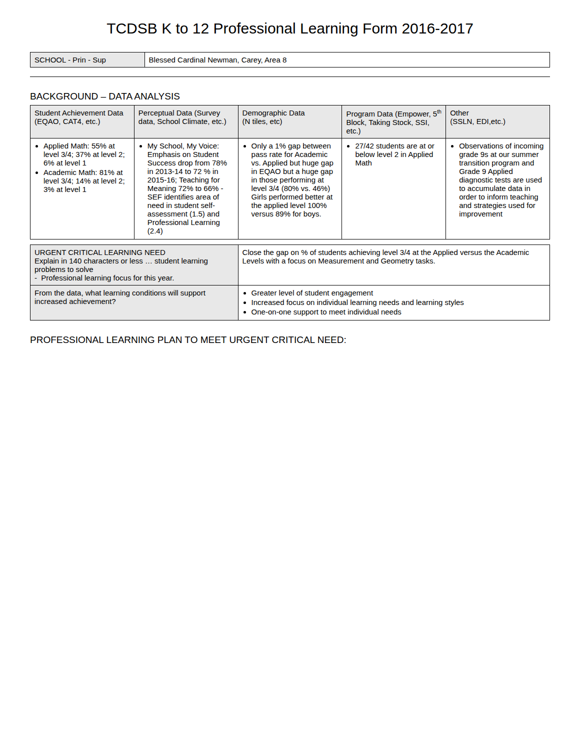TCDSB K to 12 Professional Learning Form 2016-2017
| SCHOOL - Prin - Sup | Blessed Cardinal Newman, Carey, Area 8 |
BACKGROUND – DATA ANALYSIS
| Student Achievement Data (EQAO, CAT4, etc.) | Perceptual Data (Survey data, School Climate, etc.) | Demographic Data (N tiles, etc) | Program Data (Empower, 5 th Block, Taking Stock, SSI, etc.) | Other (SSLN, EDI,etc.) |
| --- | --- | --- | --- | --- |
| Applied Math: 55% at level 3/4; 37% at level 2; 6% at level 1 Academic Math: 81% at level 3/4; 14% at level 2; 3% at level 1 | My School, My Voice: Emphasis on Student Success drop from 78% in 2013-14 to 72 % in 2015-16; Teaching for Meaning 72% to 66% - SEF identifies area of need in student self-assessment (1.5) and Professional Learning (2.4) | Only a 1% gap between pass rate for Academic vs. Applied but huge gap in EQAO but a huge gap in those performing at level 3/4 (80% vs. 46%) Girls performed better at the applied level 100% versus 89% for boys. | 27/42 students are at or below level 2 in Applied Math | Observations of incoming grade 9s at our summer transition program and Grade 9 Applied diagnostic tests are used to accumulate data in order to inform teaching and strategies used for improvement |
| URGENT CRITICAL LEARNING NEED Explain in 140 characters or less … student learning problems to solve - Professional learning focus for this year. | Close the gap on % of students achieving level 3/4 at the Applied versus the Academic Levels with a focus on Measurement and Geometry tasks. |
| From the data, what learning conditions will support increased achievement? | Greater level of student engagement Increased focus on individual learning needs and learning styles One-on-one support to meet individual needs |
PROFESSIONAL LEARNING PLAN TO MEET URGENT CRITICAL NEED: